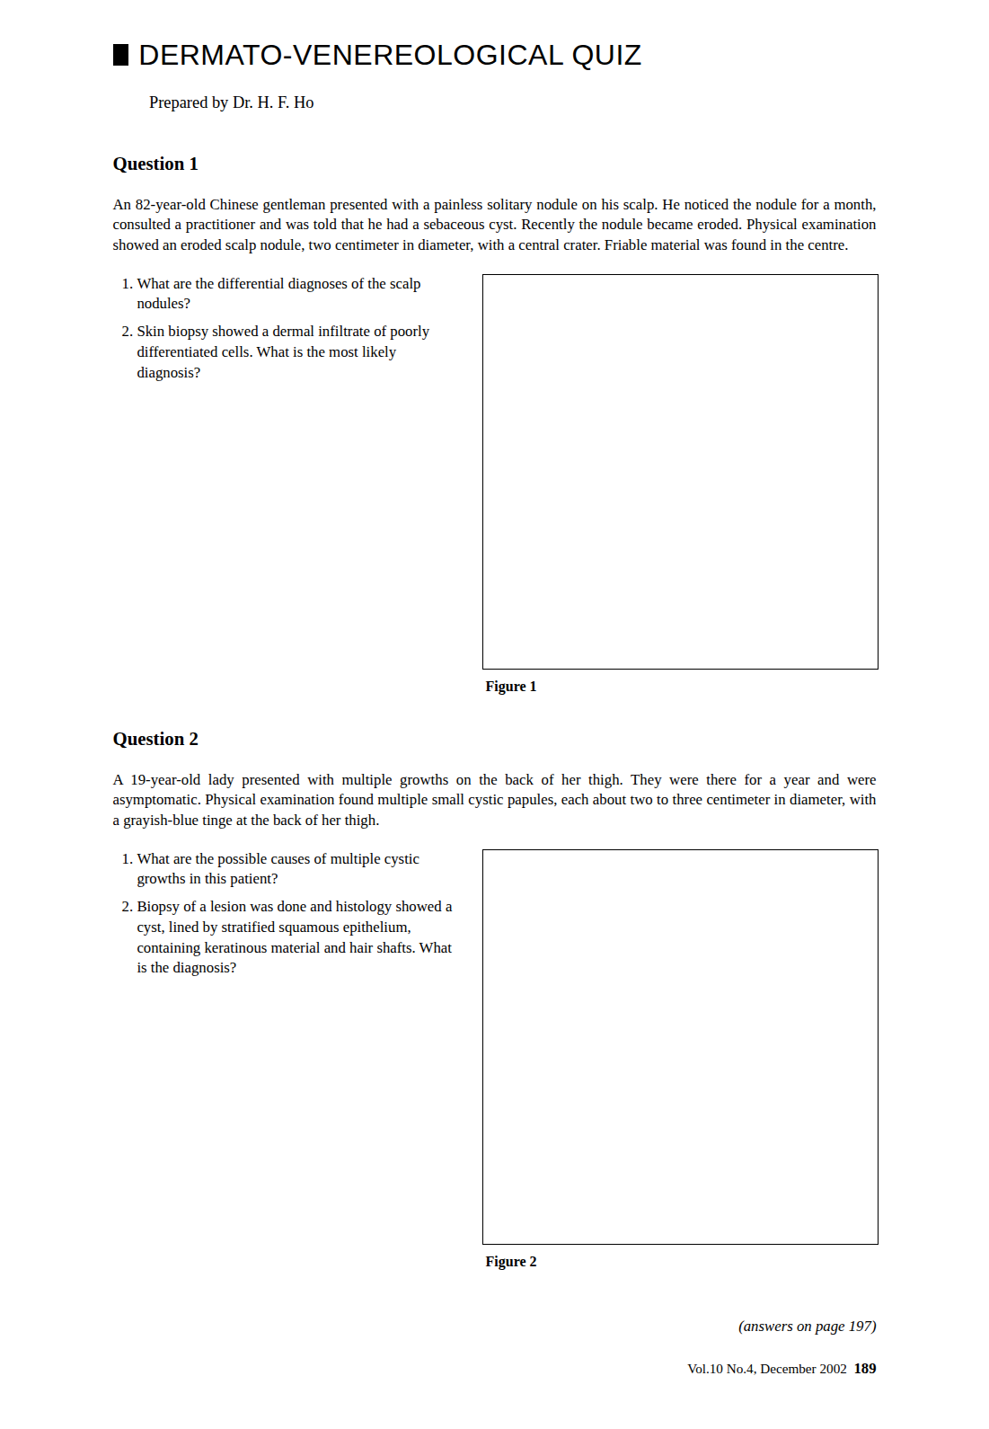DERMATO-VENEREOLOGICAL QUIZ
Prepared by Dr. H. F. Ho
Question 1
An 82-year-old Chinese gentleman presented with a painless solitary nodule on his scalp. He noticed the nodule for a month, consulted a practitioner and was told that he had a sebaceous cyst. Recently the nodule became eroded. Physical examination showed an eroded scalp nodule, two centimeter in diameter, with a central crater. Friable material was found in the centre.
What are the differential diagnoses of the scalp nodules?
Skin biopsy showed a dermal infiltrate of poorly differentiated cells. What is the most likely diagnosis?
Figure 1
Question 2
A 19-year-old lady presented with multiple growths on the back of her thigh. They were there for a year and were asymptomatic. Physical examination found multiple small cystic papules, each about two to three centimeter in diameter, with a grayish-blue tinge at the back of her thigh.
What are the possible causes of multiple cystic growths in this patient?
Biopsy of a lesion was done and histology showed a cyst, lined by stratified squamous epithelium, containing keratinous material and hair shafts. What is the diagnosis?
Figure 2
(answers on page 197)
Vol.10 No.4, December 2002 189